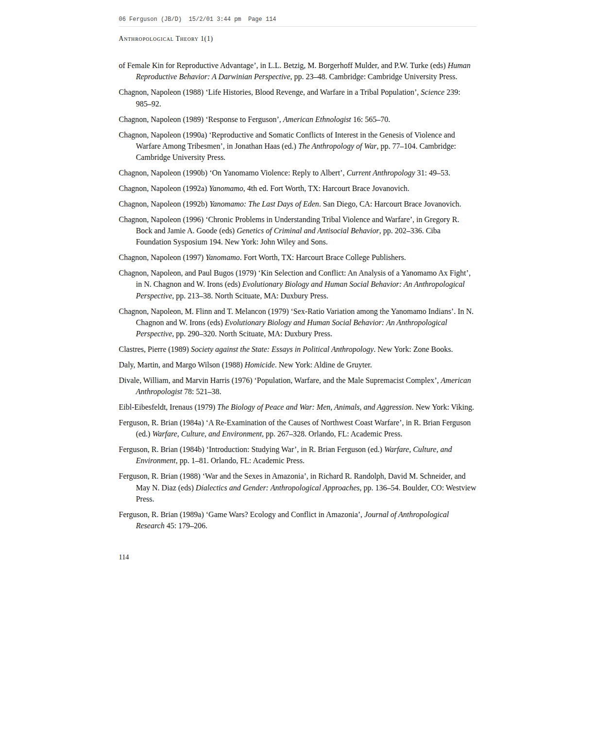06 Ferguson (JB/D) 15/2/01 3:44 pm Page 114
Anthropological Theory 1(1)
of Female Kin for Reproductive Advantage’, in L.L. Betzig, M. Borgerhoff Mulder, and P.W. Turke (eds) Human Reproductive Behavior: A Darwinian Perspective, pp. 23–48. Cambridge: Cambridge University Press.
Chagnon, Napoleon (1988) ‘Life Histories, Blood Revenge, and Warfare in a Tribal Population’, Science 239: 985–92.
Chagnon, Napoleon (1989) ‘Response to Ferguson’, American Ethnologist 16: 565–70.
Chagnon, Napoleon (1990a) ‘Reproductive and Somatic Conflicts of Interest in the Genesis of Violence and Warfare Among Tribesmen’, in Jonathan Haas (ed.) The Anthropology of War, pp. 77–104. Cambridge: Cambridge University Press.
Chagnon, Napoleon (1990b) ‘On Yanomamo Violence: Reply to Albert’, Current Anthropology 31: 49–53.
Chagnon, Napoleon (1992a) Yanomamo, 4th ed. Fort Worth, TX: Harcourt Brace Jovanovich.
Chagnon, Napoleon (1992b) Yanomamo: The Last Days of Eden. San Diego, CA: Harcourt Brace Jovanovich.
Chagnon, Napoleon (1996) ‘Chronic Problems in Understanding Tribal Violence and Warfare’, in Gregory R. Bock and Jamie A. Goode (eds) Genetics of Criminal and Antisocial Behavior, pp. 202–336. Ciba Foundation Sysposium 194. New York: John Wiley and Sons.
Chagnon, Napoleon (1997) Yanomamo. Fort Worth, TX: Harcourt Brace College Publishers.
Chagnon, Napoleon, and Paul Bugos (1979) ‘Kin Selection and Conflict: An Analysis of a Yanomamo Ax Fight’, in N. Chagnon and W. Irons (eds) Evolutionary Biology and Human Social Behavior: An Anthropological Perspective, pp. 213–38. North Scituate, MA: Duxbury Press.
Chagnon, Napoleon, M. Flinn and T. Melancon (1979) ‘Sex-Ratio Variation among the Yanomamo Indians’. In N. Chagnon and W. Irons (eds) Evolutionary Biology and Human Social Behavior: An Anthropological Perspective, pp. 290–320. North Scituate, MA: Duxbury Press.
Clastres, Pierre (1989) Society against the State: Essays in Political Anthropology. New York: Zone Books.
Daly, Martin, and Margo Wilson (1988) Homicide. New York: Aldine de Gruyter.
Divale, William, and Marvin Harris (1976) ‘Population, Warfare, and the Male Supremacist Complex’, American Anthropologist 78: 521–38.
Eibl-Eibesfeldt, Irenaus (1979) The Biology of Peace and War: Men, Animals, and Aggression. New York: Viking.
Ferguson, R. Brian (1984a) ‘A Re-Examination of the Causes of Northwest Coast Warfare’, in R. Brian Ferguson (ed.) Warfare, Culture, and Environment, pp. 267–328. Orlando, FL: Academic Press.
Ferguson, R. Brian (1984b) ‘Introduction: Studying War’, in R. Brian Ferguson (ed.) Warfare, Culture, and Environment, pp. 1–81. Orlando, FL: Academic Press.
Ferguson, R. Brian (1988) ‘War and the Sexes in Amazonia’, in Richard R. Randolph, David M. Schneider, and May N. Diaz (eds) Dialectics and Gender: Anthropological Approaches, pp. 136–54. Boulder, CO: Westview Press.
Ferguson, R. Brian (1989a) ‘Game Wars? Ecology and Conflict in Amazonia’, Journal of Anthropological Research 45: 179–206.
114